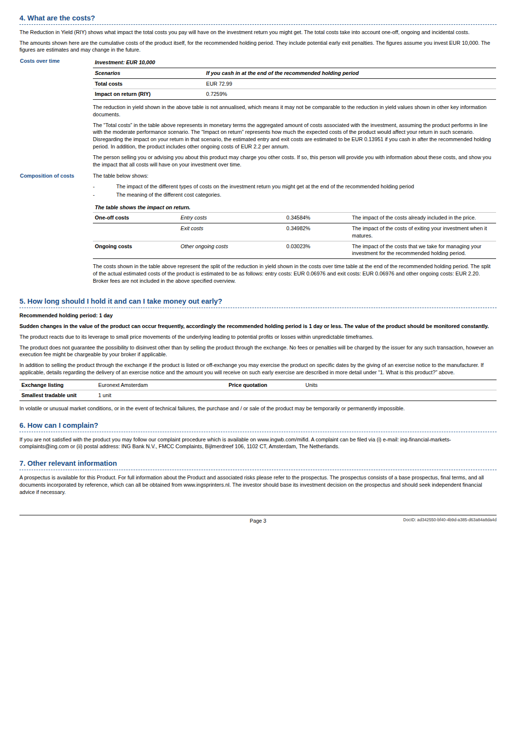4. What are the costs?
The Reduction in Yield (RIY) shows what impact the total costs you pay will have on the investment return you might get. The total costs take into account one-off, ongoing and incidental costs.
The amounts shown here are the cumulative costs of the product itself, for the recommended holding period. They include potential early exit penalties. The figures assume you invest EUR 10,000. The figures are estimates and may change in the future.
| Costs over time | / Investment: EUR 10,000 / / Scenarios / If you cash in at the end of the recommended holding period / / Total costs / EUR 72.99 / / Impact on return (RIY) / 0.7259% / The reduction in yield shown in the above table is not annualised, which means it may not be comparable to the reduction in yield values shown in other key information documents. The “Total costs” in the table above represents in monetary terms the aggregated amount of costs associated with the investment, assuming the product performs in line with the moderate performance scenario. The “Impact on return” represents how much the expected costs of the product would affect your return in such scenario. Disregarding the impact on your return in that scenario, the estimated entry and exit costs are estimated to be EUR 0.13951 if you cash in after the recommended holding period. In addition, the product includes other ongoing costs of EUR 2.2 per annum. The person selling you or advising you about this product may charge you other costs. If so, this person will provide you with information about these costs, and show you the impact that all costs will have on your investment over time. |
| Composition of costs | The table below shows: The impact of the different types of costs on the investment return you might get at the end of the recommended holding period The meaning of the different cost categories. / The table shows the impact on return. / / One-off costs / Entry costs / 0.34584% / The impact of the costs already included in the price. / / / Exit costs / 0.34982% / The impact of the costs of exiting your investment when it matures. / / Ongoing costs / Other ongoing costs / 0.03023% / The impact of the costs that we take for managing your investment for the recommended holding period. / The costs shown in the table above represent the split of the reduction in yield shown in the costs over time table at the end of the recommended holding period. The split of the actual estimated costs of the product is estimated to be as follows: entry costs: EUR 0.06976 and exit costs: EUR 0.06976 and other ongoing costs: EUR 2.20. Broker fees are not included in the above specified overview. |
5. How long should I hold it and can I take money out early?
Recommended holding period: 1 day
Sudden changes in the value of the product can occur frequently, accordingly the recommended holding period is 1 day or less. The value of the product should be monitored constantly.
The product reacts due to its leverage to small price movements of the underlying leading to potential profits or losses within unpredictable timeframes.
The product does not guarantee the possibility to disinvest other than by selling the product through the exchange. No fees or penalties will be charged by the issuer for any such transaction, however an execution fee might be chargeable by your broker if applicable.
In addition to selling the product through the exchange if the product is listed or off-exchange you may exercise the product on specific dates by the giving of an exercise notice to the manufacturer. If applicable, details regarding the delivery of an exercise notice and the amount you will receive on such early exercise are described in more detail under “1. What is this product?” above.
| Exchange listing | Euronext Amsterdam | Price quotation | Units |
| Smallest tradable unit | 1 unit | | |
In volatile or unusual market conditions, or in the event of technical failures, the purchase and / or sale of the product may be temporarily or permanently impossible.
6. How can I complain?
If you are not satisfied with the product you may follow our complaint procedure which is available on www.ingwb.com/mifid. A complaint can be filed via (i) e-mail: ing-financial-markets-complaints@ing.com or (ii) postal address: ING Bank N.V., FMCC Complaints, Bijlmerdreef 106, 1102 CT, Amsterdam, The Netherlands.
7. Other relevant information
A prospectus is available for this Product. For full information about the Product and associated risks please refer to the prospectus. The prospectus consists of a base prospectus, final terms, and all documents incorporated by reference, which can all be obtained from www.ingsprinters.nl. The investor should base its investment decision on the prospectus and should seek independent financial advice if necessary.
Page 3
DocID: ad342550-bf40-4b9d-a385-d63a84a8da4d